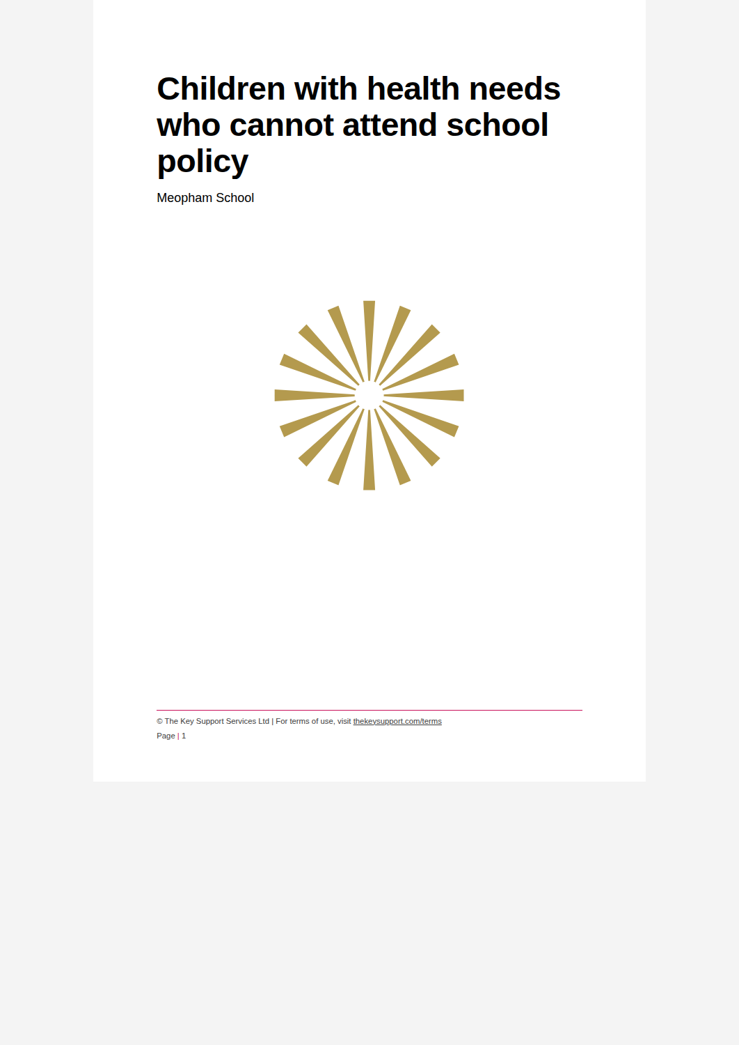Children with health needs who cannot attend school policy
Meopham School
© The Key Support Services Ltd | For terms of use, visit thekeysupport.com/terms
Page | 1